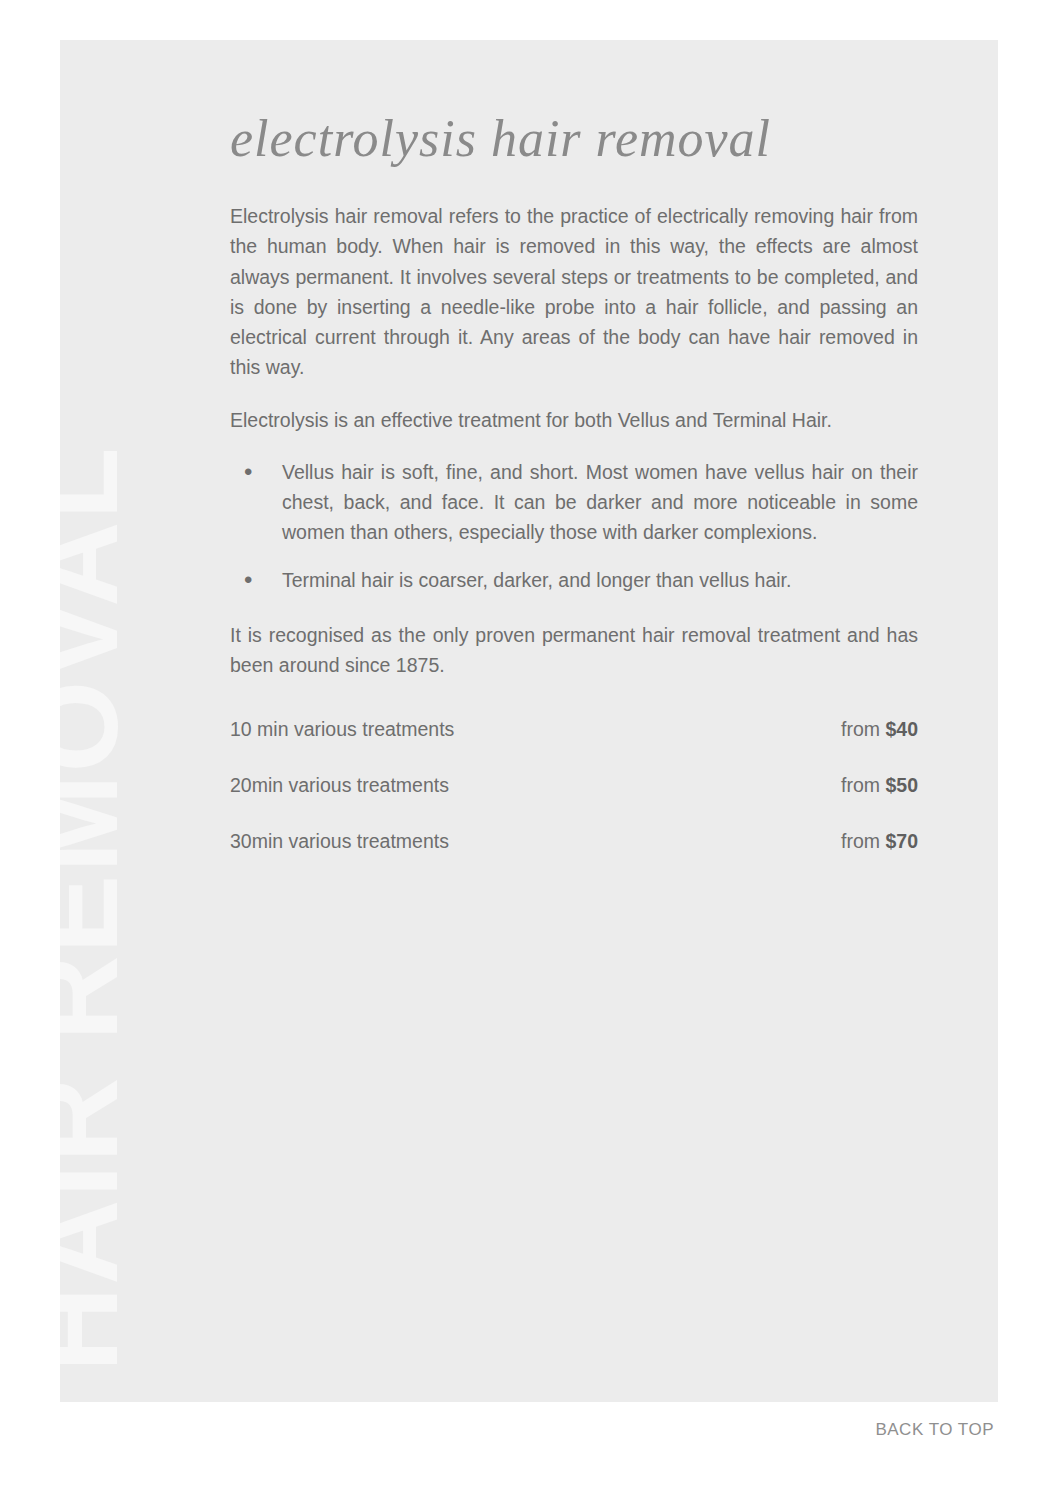HAIR REMOVAL
electrolysis hair removal
Electrolysis hair removal refers to the practice of electrically removing hair from the human body. When hair is removed in this way, the effects are almost always permanent. It involves several steps or treatments to be completed, and is done by inserting a needle-like probe into a hair follicle, and passing an electrical current through it. Any areas of the body can have hair removed in this way.
Electrolysis is an effective treatment for both Vellus and Terminal Hair.
Vellus hair is soft, fine, and short. Most women have vellus hair on their chest, back, and face. It can be darker and more noticeable in some women than others, especially those with darker complexions.
Terminal hair is coarser, darker, and longer than vellus hair.
It is recognised as the only proven permanent hair removal treatment and has been around since 1875.
10 min various treatments from $40
20min various treatments from $50
30min various treatments from $70
BACK TO TOP